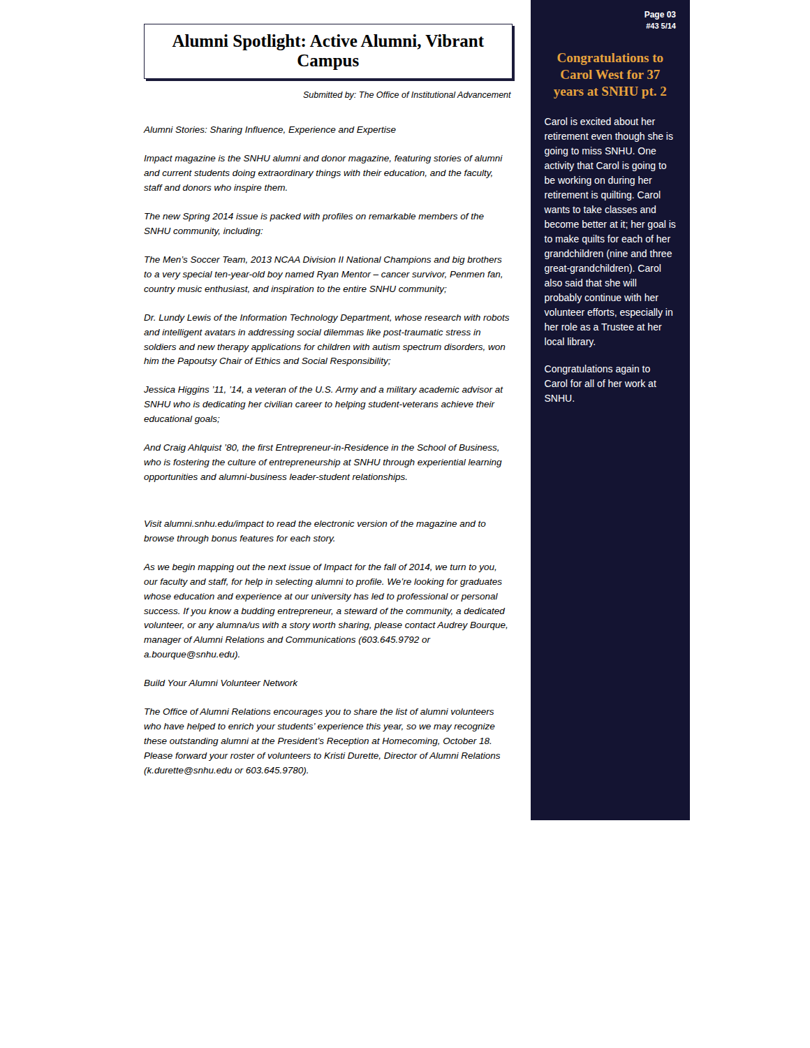Alumni Spotlight: Active Alumni, Vibrant Campus
Submitted by: The Office of Institutional Advancement
Alumni Stories: Sharing Influence, Experience and Expertise
Impact magazine is the SNHU alumni and donor magazine, featuring stories of alumni and current students doing extraordinary things with their education, and the faculty, staff and donors who inspire them.
The new Spring 2014 issue is packed with profiles on remarkable members of the SNHU community, including:
The Men’s Soccer Team, 2013 NCAA Division II National Champions and big brothers to a very special ten-year-old boy named Ryan Mentor – cancer survivor, Penmen fan, country music enthusiast, and inspiration to the entire SNHU community;
Dr. Lundy Lewis of the Information Technology Department, whose research with robots and intelligent avatars in addressing social dilemmas like post-traumatic stress in soldiers and new therapy applications for children with autism spectrum disorders, won him the Papoutsy Chair of Ethics and Social Responsibility;
Jessica Higgins ’11, ’14, a veteran of the U.S. Army and a military academic advisor at SNHU who is dedicating her civilian career to helping student-veterans achieve their educational goals;
And Craig Ahlquist ’80, the first Entrepreneur-in-Residence in the School of Business, who is fostering the culture of entrepreneurship at SNHU through experiential learning opportunities and alumni-business leader-student relationships.
Visit alumni.snhu.edu/impact to read the electronic version of the magazine and to browse through bonus features for each story.
As we begin mapping out the next issue of Impact for the fall of 2014, we turn to you, our faculty and staff, for help in selecting alumni to profile. We’re looking for graduates whose education and experience at our university has led to professional or personal success. If you know a budding entrepreneur, a steward of the community, a dedicated volunteer, or any alumna/us with a story worth sharing, please contact Audrey Bourque, manager of Alumni Relations and Communications (603.645.9792 or a.bourque@snhu.edu).
Build Your Alumni Volunteer Network
The Office of Alumni Relations encourages you to share the list of alumni volunteers who have helped to enrich your students’ experience this year, so we may recognize these outstanding alumni at the President’s Reception at Homecoming, October 18. Please forward your roster of volunteers to Kristi Durette, Director of Alumni Relations (k.durette@snhu.edu or 603.645.9780).
Page 03
#43 5/14
Congratulations to Carol West for 37 years at SNHU pt. 2
Carol is excited about her retirement even though she is going to miss SNHU. One activity that Carol is going to be working on during her retirement is quilting. Carol wants to take classes and become better at it; her goal is to make quilts for each of her grandchildren (nine and three great-grandchildren). Carol also said that she will probably continue with her volunteer efforts, especially in her role as a Trustee at her local library.
Congratulations again to Carol for all of her work at SNHU.